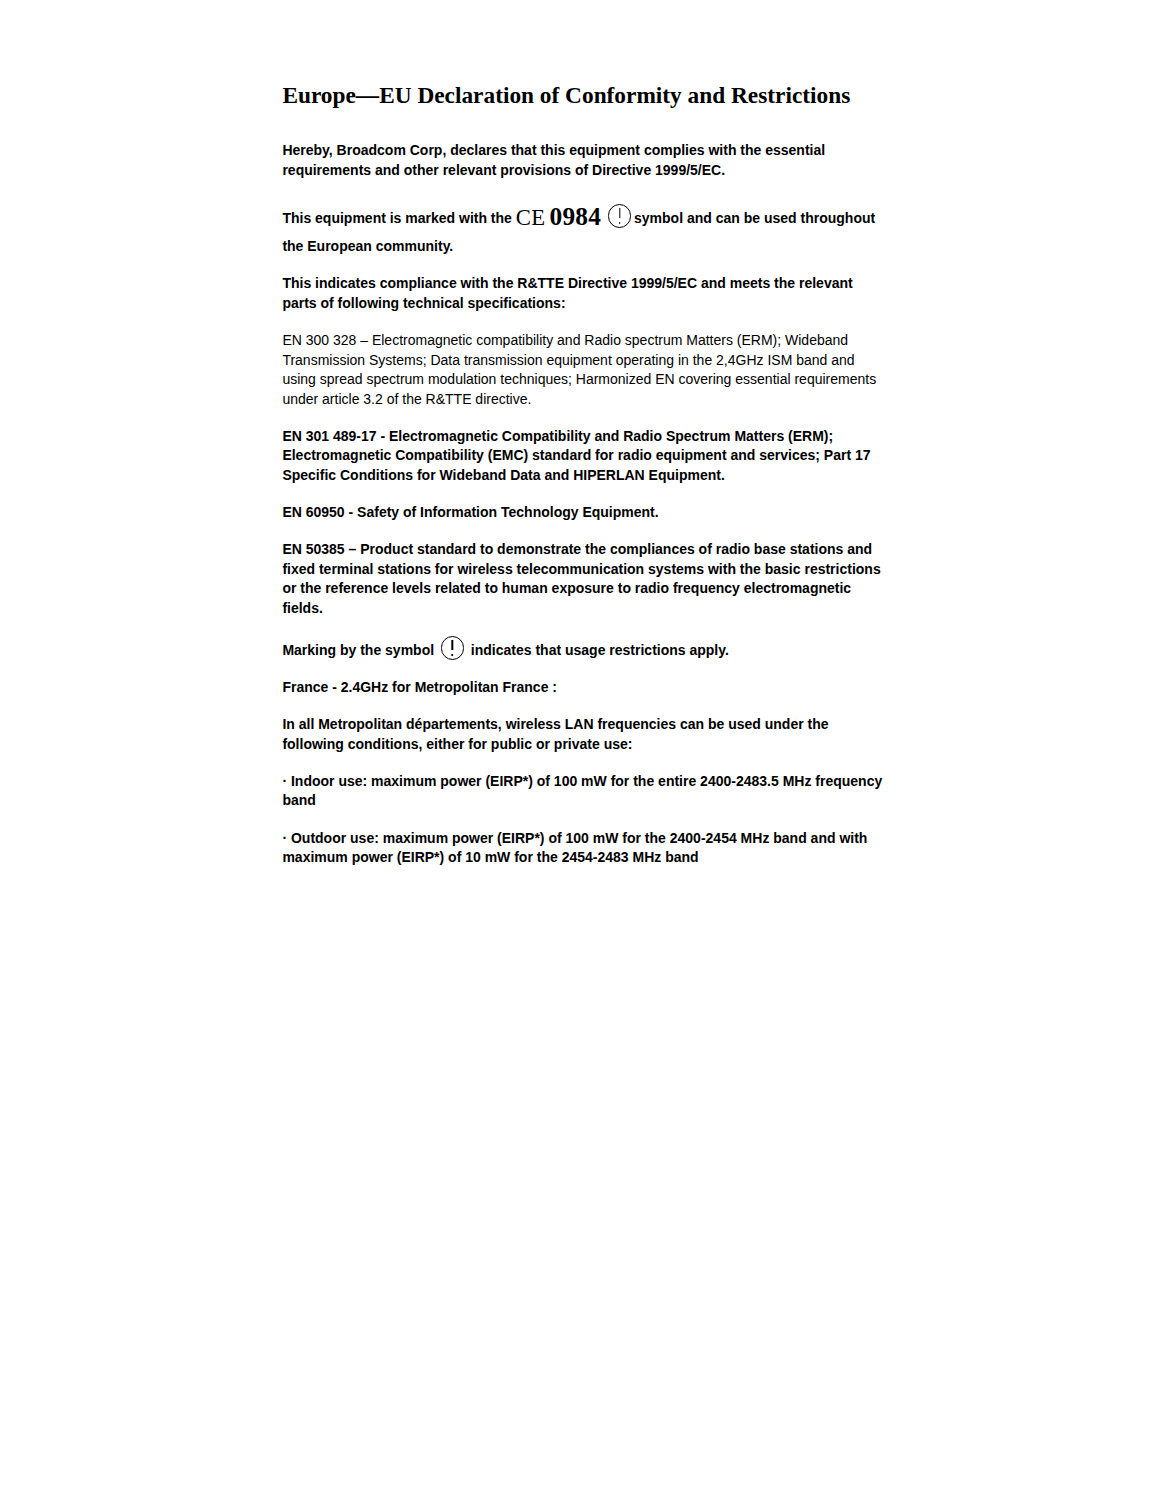Europe—EU Declaration of Conformity and Restrictions
Hereby, Broadcom Corp, declares that this equipment complies with the essential requirements and other relevant provisions of Directive 1999/5/EC.
This equipment is marked with the CE 0984 symbol and can be used throughout the European community.
This indicates compliance with the R&TTE Directive 1999/5/EC and meets the relevant parts of following technical specifications:
EN 300 328 – Electromagnetic compatibility and Radio spectrum Matters (ERM); Wideband Transmission Systems; Data transmission equipment operating in the 2,4GHz ISM band and using spread spectrum modulation techniques; Harmonized EN covering essential requirements under article 3.2 of the R&TTE directive.
EN 301 489-17 - Electromagnetic Compatibility and Radio Spectrum Matters (ERM); Electromagnetic Compatibility (EMC) standard for radio equipment and services; Part 17 Specific Conditions for Wideband Data and HIPERLAN Equipment.
EN 60950 - Safety of Information Technology Equipment.
EN 50385 – Product standard to demonstrate the compliances of radio base stations and fixed terminal stations for wireless telecommunication systems with the basic restrictions or the reference levels related to human exposure to radio frequency electromagnetic fields.
Marking by the symbol indicates that usage restrictions apply.
France - 2.4GHz for Metropolitan France :
In all Metropolitan départements, wireless LAN frequencies can be used under the following conditions, either for public or private use:
· Indoor use: maximum power (EIRP*) of 100 mW for the entire 2400-2483.5 MHz frequency band
· Outdoor use: maximum power (EIRP*) of 100 mW for the 2400-2454 MHz band and with maximum power (EIRP*) of 10 mW for the 2454-2483 MHz band